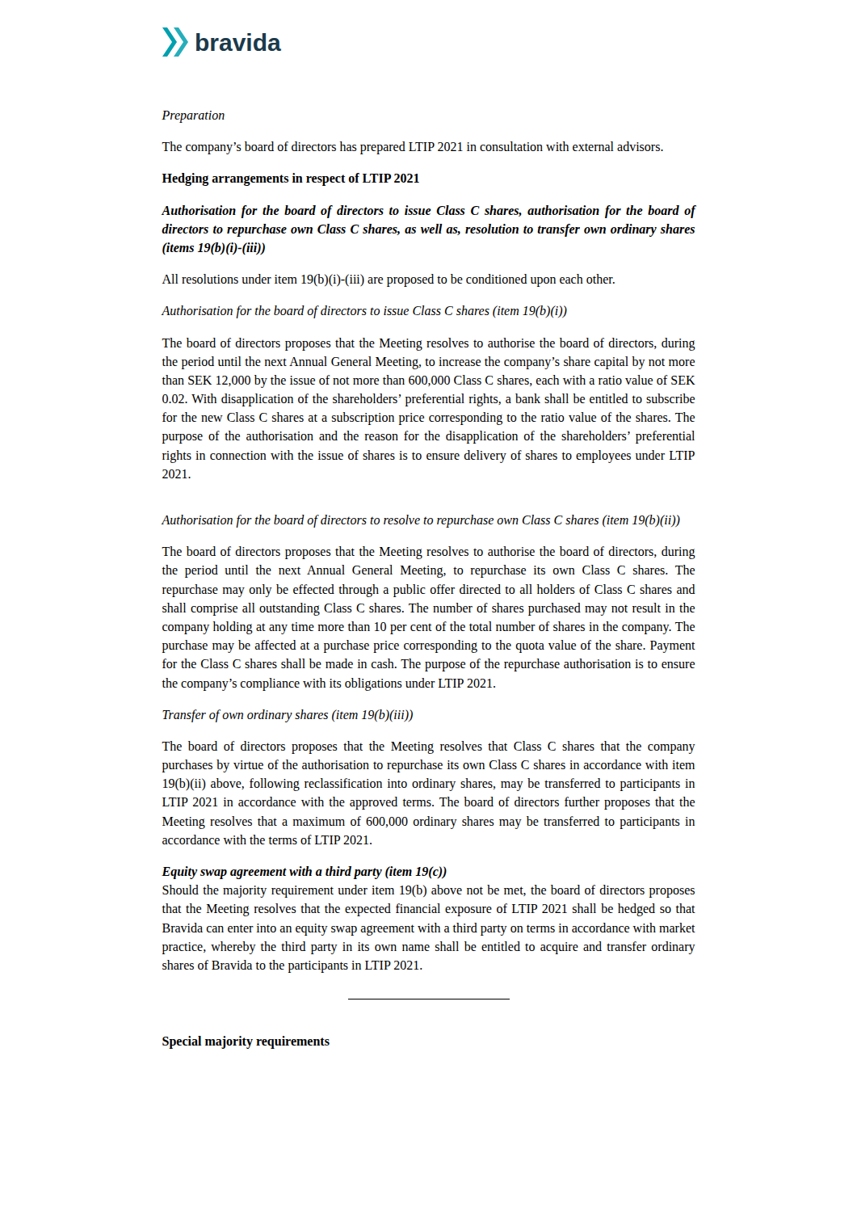bravida
Preparation
The company’s board of directors has prepared LTIP 2021 in consultation with external advisors.
Hedging arrangements in respect of LTIP 2021
Authorisation for the board of directors to issue Class C shares, authorisation for the board of directors to repurchase own Class C shares, as well as, resolution to transfer own ordinary shares (items 19(b)(i)-(iii))
All resolutions under item 19(b)(i)-(iii) are proposed to be conditioned upon each other.
Authorisation for the board of directors to issue Class C shares (item 19(b)(i))
The board of directors proposes that the Meeting resolves to authorise the board of directors, during the period until the next Annual General Meeting, to increase the company’s share capital by not more than SEK 12,000 by the issue of not more than 600,000 Class C shares, each with a ratio value of SEK 0.02. With disapplication of the shareholders’ preferential rights, a bank shall be entitled to subscribe for the new Class C shares at a subscription price corresponding to the ratio value of the shares. The purpose of the authorisation and the reason for the disapplication of the shareholders’ preferential rights in connection with the issue of shares is to ensure delivery of shares to employees under LTIP 2021.
Authorisation for the board of directors to resolve to repurchase own Class C shares (item 19(b)(ii))
The board of directors proposes that the Meeting resolves to authorise the board of directors, during the period until the next Annual General Meeting, to repurchase its own Class C shares. The repurchase may only be effected through a public offer directed to all holders of Class C shares and shall comprise all outstanding Class C shares. The number of shares purchased may not result in the company holding at any time more than 10 per cent of the total number of shares in the company. The purchase may be affected at a purchase price corresponding to the quota value of the share. Payment for the Class C shares shall be made in cash. The purpose of the repurchase authorisation is to ensure the company’s compliance with its obligations under LTIP 2021.
Transfer of own ordinary shares (item 19(b)(iii))
The board of directors proposes that the Meeting resolves that Class C shares that the company purchases by virtue of the authorisation to repurchase its own Class C shares in accordance with item 19(b)(ii) above, following reclassification into ordinary shares, may be transferred to participants in LTIP 2021 in accordance with the approved terms. The board of directors further proposes that the Meeting resolves that a maximum of 600,000 ordinary shares may be transferred to participants in accordance with the terms of LTIP 2021.
Equity swap agreement with a third party (item 19(c))
Should the majority requirement under item 19(b) above not be met, the board of directors proposes that the Meeting resolves that the expected financial exposure of LTIP 2021 shall be hedged so that Bravida can enter into an equity swap agreement with a third party on terms in accordance with market practice, whereby the third party in its own name shall be entitled to acquire and transfer ordinary shares of Bravida to the participants in LTIP 2021.
Special majority requirements